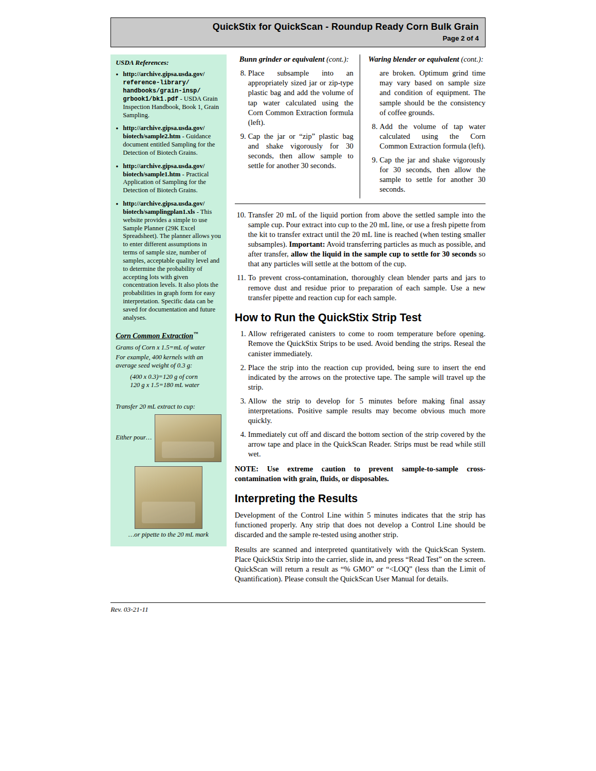QuickStix for QuickScan - Roundup Ready Corn Bulk Grain
Page 2 of 4
USDA References:
http://archive.gipsa.usda.gov/
reference-library/
handbooks/grain-insp/
grbook1/bk1.pdf - USDA Grain Inspection Handbook, Book 1, Grain Sampling.
http://archive.gipsa.usda.gov/
biotech/sample2.htm - Guidance document entitled Sampling for the Detection of Biotech Grains.
http://archive.gipsa.usda.gov/
biotech/sample1.htm - Practical Application of Sampling for the Detection of Biotech Grains.
http://archive.gipsa.usda.gov/
biotech/samplingplan1.xls - This website provides a simple to use Sample Planner (29K Excel Spreadsheet). The planner allows you to enter different assumptions in terms of sample size, number of samples, acceptable quality level and to determine the probability of accepting lots with given concentration levels. It also plots the probabilities in graph form for easy interpretation. Specific data can be saved for documentation and future analyses.
Corn Common Extraction™
Grams of Corn x 1.5=mL of water
For example, 400 kernels with an average seed weight of 0.3 g:
(400 x 0.3)=120 g of corn
120 g x 1.5=180 mL water
Transfer 20 mL extract to cup:
Either pour…
…or pipette to the 20 mL mark
Bunn grinder or equivalent (cont.):
8. Place subsample into an appropriately sized jar or zip-type plastic bag and add the volume of tap water calculated using the Corn Common Extraction formula (left).
9. Cap the jar or “zip” plastic bag and shake vigorously for 30 seconds, then allow sample to settle for another 30 seconds.
Waring blender or equivalent (cont.):
are broken. Optimum grind time may vary based on sample size and condition of equipment. The sample should be the consistency of coffee grounds.
8. Add the volume of tap water calculated using the Corn Common Extraction formula (left).
9. Cap the jar and shake vigorously for 30 seconds, then allow the sample to settle for another 30 seconds.
10. Transfer 20 mL of the liquid portion from above the settled sample into the sample cup. Pour extract into cup to the 20 mL line, or use a fresh pipette from the kit to transfer extract until the 20 mL line is reached (when testing smaller subsamples). Important: Avoid transferring particles as much as possible, and after transfer, allow the liquid in the sample cup to settle for 30 seconds so that any particles will settle at the bottom of the cup.
11. To prevent cross-contamination, thoroughly clean blender parts and jars to remove dust and residue prior to preparation of each sample. Use a new transfer pipette and reaction cup for each sample.
How to Run the QuickStix Strip Test
1. Allow refrigerated canisters to come to room temperature before opening. Remove the QuickStix Strips to be used. Avoid bending the strips. Reseal the canister immediately.
2. Place the strip into the reaction cup provided, being sure to insert the end indicated by the arrows on the protective tape. The sample will travel up the strip.
3. Allow the strip to develop for 5 minutes before making final assay interpretations. Positive sample results may become obvious much more quickly.
4. Immediately cut off and discard the bottom section of the strip covered by the arrow tape and place in the QuickScan Reader. Strips must be read while still wet.
NOTE: Use extreme caution to prevent sample-to-sample cross-contamination with grain, fluids, or disposables.
Interpreting the Results
Development of the Control Line within 5 minutes indicates that the strip has functioned properly. Any strip that does not develop a Control Line should be discarded and the sample re-tested using another strip.
Results are scanned and interpreted quantitatively with the QuickScan System. Place QuickStix Strip into the carrier, slide in, and press “Read Test” on the screen. QuickScan will return a result as “% GMO” or “<LOQ” (less than the Limit of Quantification). Please consult the QuickScan User Manual for details.
Rev. 03-21-11